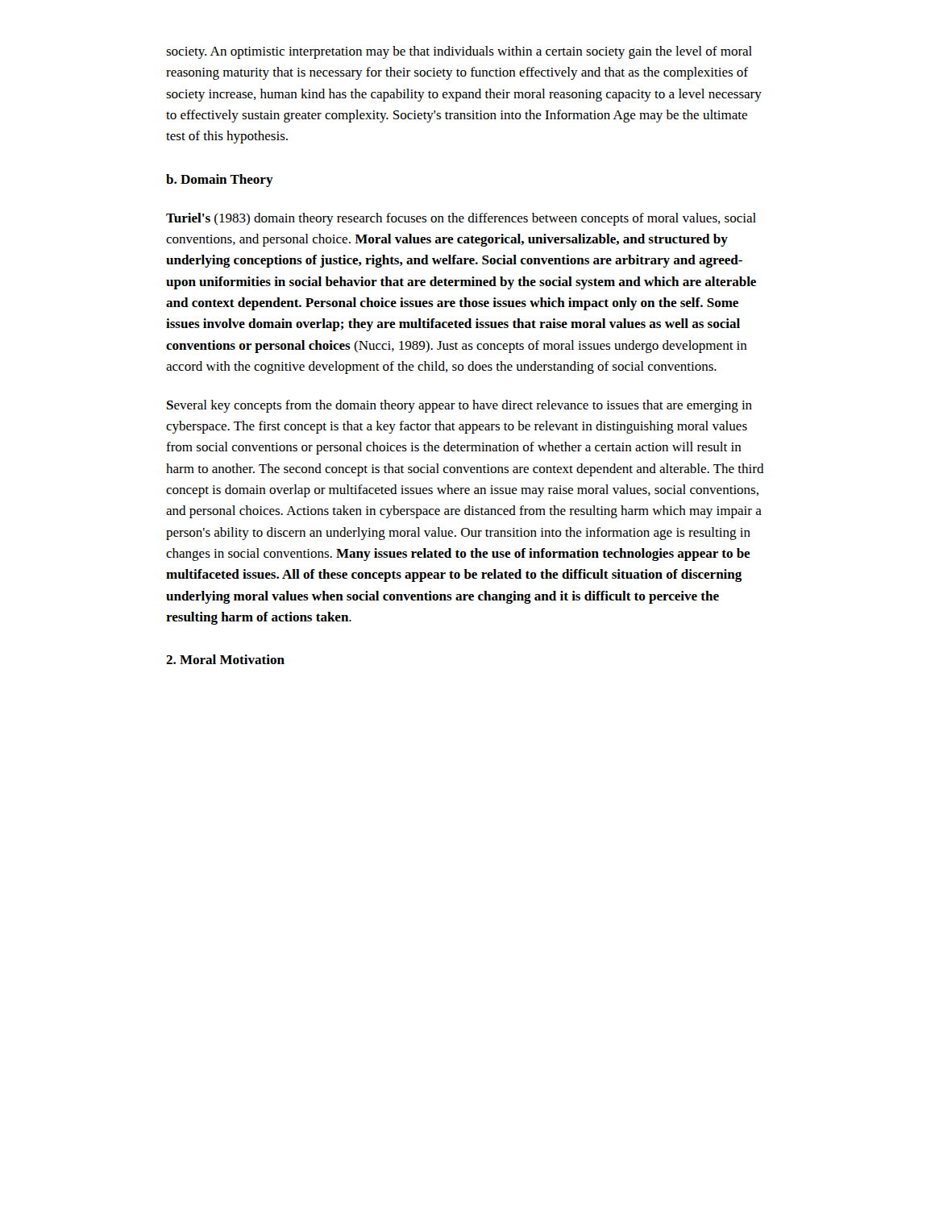society. An optimistic interpretation may be that individuals within a certain society gain the level of moral reasoning maturity that is necessary for their society to function effectively and that as the complexities of society increase, human kind has the capability to expand their moral reasoning capacity to a level necessary to effectively sustain greater complexity. Society's transition into the Information Age may be the ultimate test of this hypothesis.
b. Domain Theory
Turiel's (1983) domain theory research focuses on the differences between concepts of moral values, social conventions, and personal choice. Moral values are categorical, universalizable, and structured by underlying conceptions of justice, rights, and welfare. Social conventions are arbitrary and agreed-upon uniformities in social behavior that are determined by the social system and which are alterable and context dependent. Personal choice issues are those issues which impact only on the self. Some issues involve domain overlap; they are multifaceted issues that raise moral values as well as social conventions or personal choices (Nucci, 1989). Just as concepts of moral issues undergo development in accord with the cognitive development of the child, so does the understanding of social conventions.
Several key concepts from the domain theory appear to have direct relevance to issues that are emerging in cyberspace. The first concept is that a key factor that appears to be relevant in distinguishing moral values from social conventions or personal choices is the determination of whether a certain action will result in harm to another. The second concept is that social conventions are context dependent and alterable. The third concept is domain overlap or multifaceted issues where an issue may raise moral values, social conventions, and personal choices. Actions taken in cyberspace are distanced from the resulting harm which may impair a person's ability to discern an underlying moral value. Our transition into the information age is resulting in changes in social conventions. Many issues related to the use of information technologies appear to be multifaceted issues. All of these concepts appear to be related to the difficult situation of discerning underlying moral values when social conventions are changing and it is difficult to perceive the resulting harm of actions taken.
2. Moral Motivation